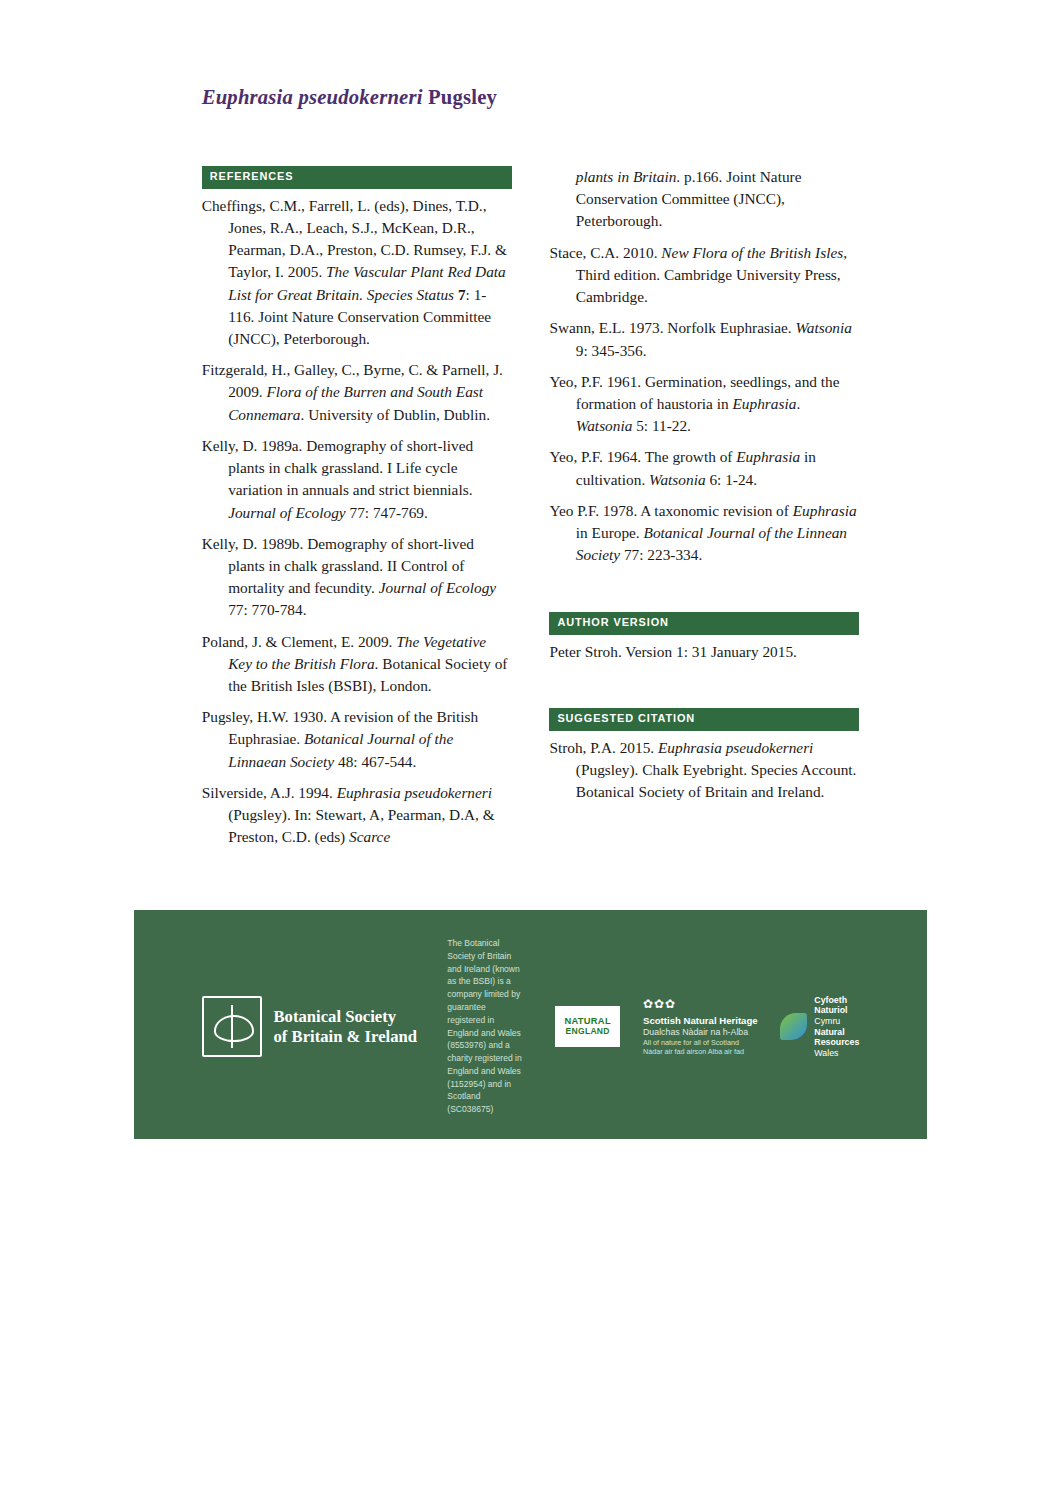Euphrasia pseudokerneri Pugsley
References
Cheffings, C.M., Farrell, L. (eds), Dines, T.D., Jones, R.A., Leach, S.J., McKean, D.R., Pearman, D.A., Preston, C.D. Rumsey, F.J. & Taylor, I. 2005. The Vascular Plant Red Data List for Great Britain. Species Status 7: 1-116. Joint Nature Conservation Committee (JNCC), Peterborough.
Fitzgerald, H., Galley, C., Byrne, C. & Parnell, J. 2009. Flora of the Burren and South East Connemara. University of Dublin, Dublin.
Kelly, D. 1989a. Demography of short-lived plants in chalk grassland. I Life cycle variation in annuals and strict biennials. Journal of Ecology 77: 747-769.
Kelly, D. 1989b. Demography of short-lived plants in chalk grassland. II Control of mortality and fecundity. Journal of Ecology 77: 770-784.
Poland, J. & Clement, E. 2009. The Vegetative Key to the British Flora. Botanical Society of the British Isles (BSBI), London.
Pugsley, H.W. 1930. A revision of the British Euphrasiae. Botanical Journal of the Linnaean Society 48: 467-544.
Silverside, A.J. 1994. Euphrasia pseudokerneri (Pugsley). In: Stewart, A, Pearman, D.A, & Preston, C.D. (eds) Scarce
plants in Britain. p.166. Joint Nature Conservation Committee (JNCC), Peterborough.
Stace, C.A. 2010. New Flora of the British Isles, Third edition. Cambridge University Press, Cambridge.
Swann, E.L. 1973. Norfolk Euphrasiae. Watsonia 9: 345-356.
Yeo, P.F. 1961. Germination, seedlings, and the formation of haustoria in Euphrasia. Watsonia 5: 11-22.
Yeo, P.F. 1964. The growth of Euphrasia in cultivation. Watsonia 6: 1-24.
Yeo P.F. 1978. A taxonomic revision of Euphrasia in Europe. Botanical Journal of the Linnean Society 77: 223-334.
Author version
Peter Stroh. Version 1: 31 January 2015.
Suggested citation
Stroh, P.A. 2015. Euphrasia pseudokerneri (Pugsley). Chalk Eyebright. Species Account. Botanical Society of Britain and Ireland.
Botanical Society of Britain & Ireland
The Botanical Society of Britain and Ireland (known as the BSBI) is a company limited by guarantee registered in England and Wales (8553976) and a charity registered in England and Wales (1152954) and in Scotland (SC038675)
NATURAL ENGLAND
✿✿✿
Scottish Natural Heritage
Dualchas Nàdair na h-Alba
All of nature for all of Scotland
Nàdar air fad airson Alba air fad
Cyfoeth Naturiol Cymru Natural Resources Wales